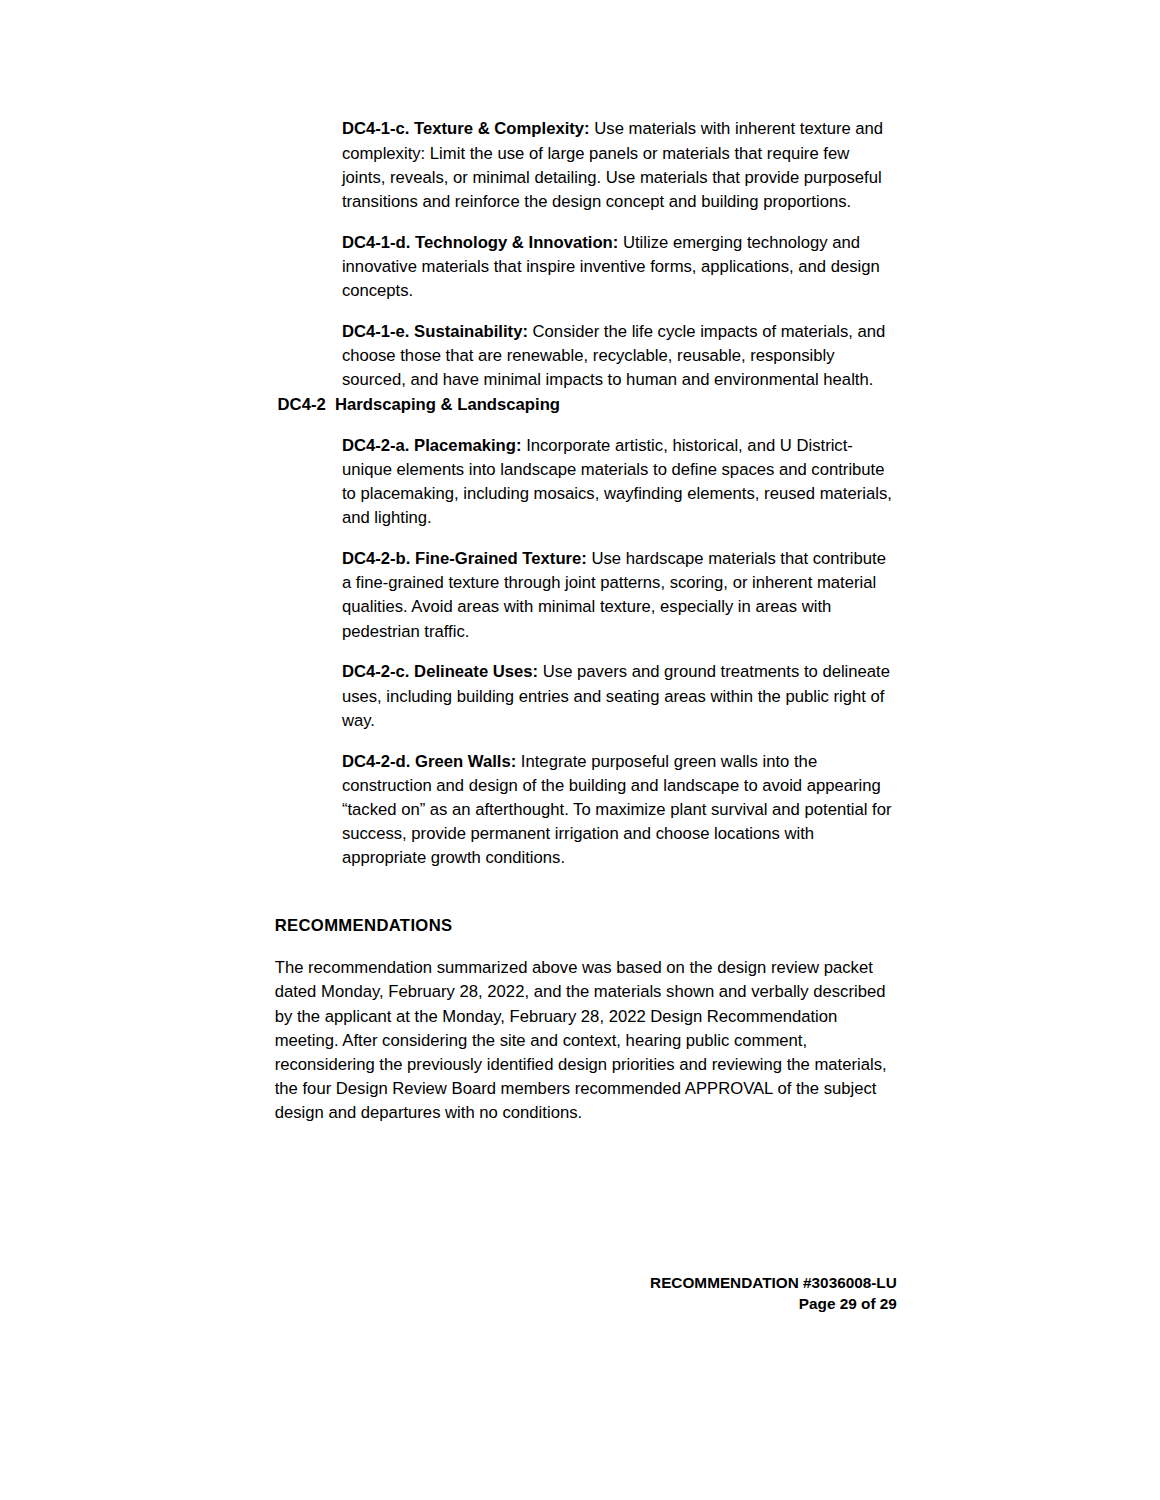DC4-1-c. Texture & Complexity: Use materials with inherent texture and complexity: Limit the use of large panels or materials that require few joints, reveals, or minimal detailing. Use materials that provide purposeful transitions and reinforce the design concept and building proportions.
DC4-1-d. Technology & Innovation: Utilize emerging technology and innovative materials that inspire inventive forms, applications, and design concepts.
DC4-1-e. Sustainability: Consider the life cycle impacts of materials, and choose those that are renewable, recyclable, reusable, responsibly sourced, and have minimal impacts to human and environmental health.
DC4-2 Hardscaping & Landscaping
DC4-2-a. Placemaking: Incorporate artistic, historical, and U District-unique elements into landscape materials to define spaces and contribute to placemaking, including mosaics, wayfinding elements, reused materials, and lighting.
DC4-2-b. Fine-Grained Texture: Use hardscape materials that contribute a fine-grained texture through joint patterns, scoring, or inherent material qualities. Avoid areas with minimal texture, especially in areas with pedestrian traffic.
DC4-2-c. Delineate Uses: Use pavers and ground treatments to delineate uses, including building entries and seating areas within the public right of way.
DC4-2-d. Green Walls: Integrate purposeful green walls into the construction and design of the building and landscape to avoid appearing “tacked on” as an afterthought. To maximize plant survival and potential for success, provide permanent irrigation and choose locations with appropriate growth conditions.
RECOMMENDATIONS
The recommendation summarized above was based on the design review packet dated Monday, February 28, 2022, and the materials shown and verbally described by the applicant at the Monday, February 28, 2022 Design Recommendation meeting. After considering the site and context, hearing public comment, reconsidering the previously identified design priorities and reviewing the materials, the four Design Review Board members recommended APPROVAL of the subject design and departures with no conditions.
RECOMMENDATION #3036008-LU
Page 29 of 29